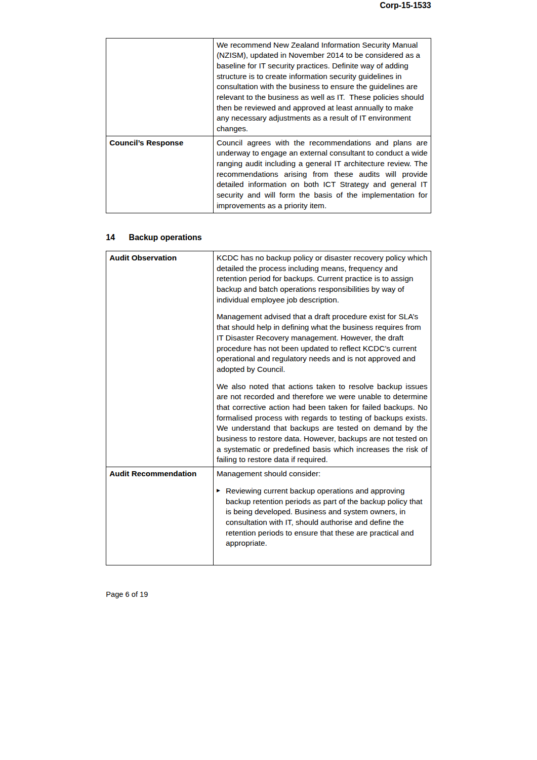Corp-15-1533
| | We recommend New Zealand Information Security Manual (NZISM), updated in November 2014 to be considered as a baseline for IT security practices. Definite way of adding structure is to create information security guidelines in consultation with the business to ensure the guidelines are relevant to the business as well as IT. These policies should then be reviewed and approved at least annually to make any necessary adjustments as a result of IT environment changes. |
| Council’s Response | Council agrees with the recommendations and plans are underway to engage an external consultant to conduct a wide ranging audit including a general IT architecture review. The recommendations arising from these audits will provide detailed information on both ICT Strategy and general IT security and will form the basis of the implementation for improvements as a priority item. |
14
Backup operations
| Audit Observation | KCDC has no backup policy or disaster recovery policy which detailed the process including means, frequency and retention period for backups. Current practice is to assign backup and batch operations responsibilities by way of individual employee job description. Management advised that a draft procedure exist for SLA’s that should help in defining what the business requires from IT Disaster Recovery management. However, the draft procedure has not been updated to reflect KCDC’s current operational and regulatory needs and is not approved and adopted by Council. We also noted that actions taken to resolve backup issues are not recorded and therefore we were unable to determine that corrective action had been taken for failed backups. No formalised process with regards to testing of backups exists. We understand that backups are tested on demand by the business to restore data. However, backups are not tested on a systematic or predefined basis which increases the risk of failing to restore data if required. |
| Audit Recommendation | Management should consider: Reviewing current backup operations and approving backup retention periods as part of the backup policy that is being developed. Business and system owners, in consultation with IT, should authorise and define the retention periods to ensure that these are practical and appropriate. |
Page 6 of 19